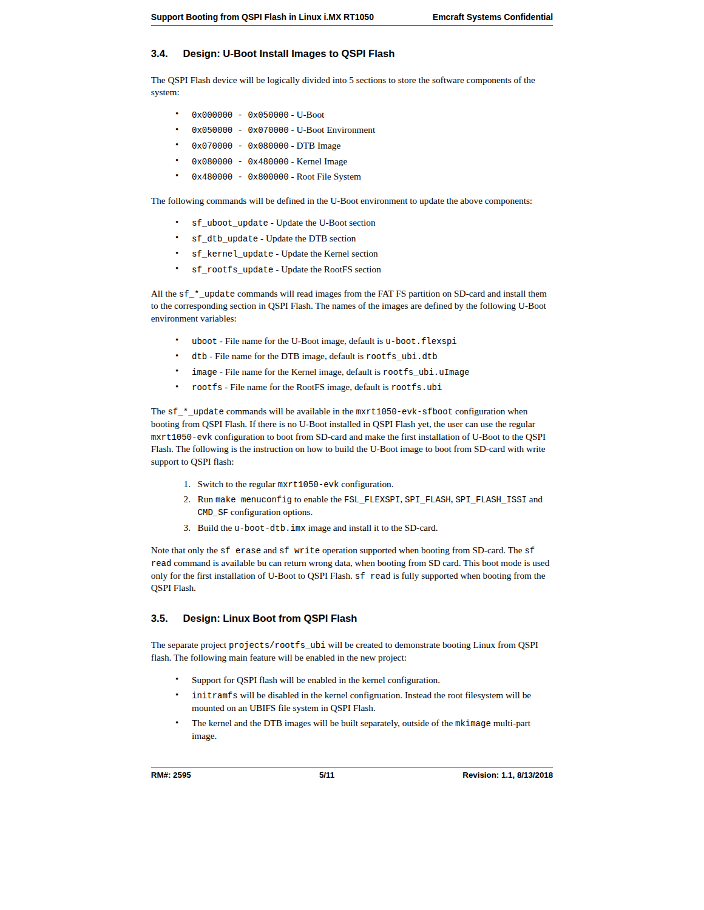Support Booting from QSPI Flash in Linux i.MX RT1050
Emcraft Systems Confidential
3.4. Design: U-Boot Install Images to QSPI Flash
The QSPI Flash device will be logically divided into 5 sections to store the software components of the system:
0x000000 - 0x050000 - U-Boot
0x050000 - 0x070000 - U-Boot Environment
0x070000 - 0x080000 - DTB Image
0x080000 - 0x480000 - Kernel Image
0x480000 - 0x800000 - Root File System
The following commands will be defined in the U-Boot environment to update the above components:
sf_uboot_update - Update the U-Boot section
sf_dtb_update - Update the DTB section
sf_kernel_update - Update the Kernel section
sf_rootfs_update - Update the RootFS section
All the sf_*_update commands will read images from the FAT FS partition on SD-card and install them to the corresponding section in QSPI Flash. The names of the images are defined by the following U-Boot environment variables:
uboot - File name for the U-Boot image, default is u-boot.flexspi
dtb - File name for the DTB image, default is rootfs_ubi.dtb
image - File name for the Kernel image, default is rootfs_ubi.uImage
rootfs - File name for the RootFS image, default is rootfs.ubi
The sf_*_update commands will be available in the mxrt1050-evk-sfboot configuration when booting from QSPI Flash. If there is no U-Boot installed in QSPI Flash yet, the user can use the regular mxrt1050-evk configuration to boot from SD-card and make the first installation of U-Boot to the QSPI Flash. The following is the instruction on how to build the U-Boot image to boot from SD-card with write support to QSPI flash:
Switch to the regular mxrt1050-evk configuration.
Run make menuconfig to enable the FSL_FLEXSPI, SPI_FLASH, SPI_FLASH_ISSI and CMD_SF configuration options.
Build the u-boot-dtb.imx image and install it to the SD-card.
Note that only the sf erase and sf write operation supported when booting from SD-card. The sf read command is available bu can return wrong data, when booting from SD card. This boot mode is used only for the first installation of U-Boot to QSPI Flash. sf read is fully supported when booting from the QSPI Flash.
3.5. Design: Linux Boot from QSPI Flash
The separate project projects/rootfs_ubi will be created to demonstrate booting Linux from QSPI flash. The following main feature will be enabled in the new project:
Support for QSPI flash will be enabled in the kernel configuration.
initramfs will be disabled in the kernel configruation. Instead the root filesystem will be mounted on an UBIFS file system in QSPI Flash.
The kernel and the DTB images will be built separately, outside of the mkimage multi-part image.
RM#: 2595
5/11
Revision: 1.1, 8/13/2018